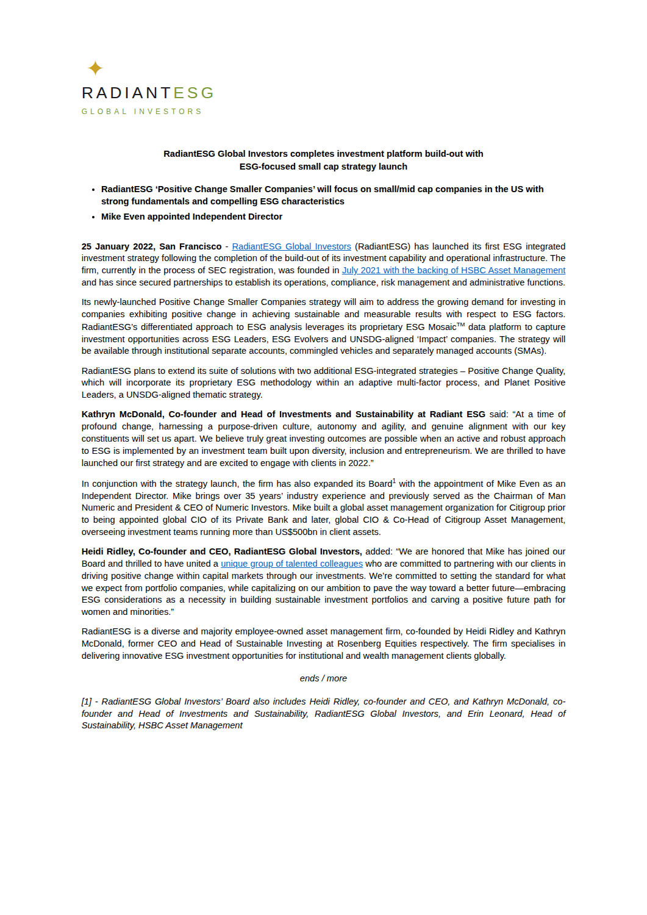✦
RADIANTESG
GLOBAL INVESTORS
RadiantESG Global Investors completes investment platform build-out with
ESG-focused small cap strategy launch
RadiantESG ‘Positive Change Smaller Companies’ will focus on small/mid cap companies in the US with strong fundamentals and compelling ESG characteristics
Mike Even appointed Independent Director
25 January 2022, San Francisco - RadiantESG Global Investors (RadiantESG) has launched its first ESG integrated investment strategy following the completion of the build-out of its investment capability and operational infrastructure. The firm, currently in the process of SEC registration, was founded in July 2021 with the backing of HSBC Asset Management and has since secured partnerships to establish its operations, compliance, risk management and administrative functions.
Its newly-launched Positive Change Smaller Companies strategy will aim to address the growing demand for investing in companies exhibiting positive change in achieving sustainable and measurable results with respect to ESG factors. RadiantESG’s differentiated approach to ESG analysis leverages its proprietary ESG MosaicTM data platform to capture investment opportunities across ESG Leaders, ESG Evolvers and UNSDG-aligned ‘Impact’ companies. The strategy will be available through institutional separate accounts, commingled vehicles and separately managed accounts (SMAs).
RadiantESG plans to extend its suite of solutions with two additional ESG-integrated strategies – Positive Change Quality, which will incorporate its proprietary ESG methodology within an adaptive multi-factor process, and Planet Positive Leaders, a UNSDG-aligned thematic strategy.
Kathryn McDonald, Co-founder and Head of Investments and Sustainability at Radiant ESG said: “At a time of profound change, harnessing a purpose-driven culture, autonomy and agility, and genuine alignment with our key constituents will set us apart. We believe truly great investing outcomes are possible when an active and robust approach to ESG is implemented by an investment team built upon diversity, inclusion and entrepreneurism. We are thrilled to have launched our first strategy and are excited to engage with clients in 2022.”
In conjunction with the strategy launch, the firm has also expanded its Board1 with the appointment of Mike Even as an Independent Director. Mike brings over 35 years’ industry experience and previously served as the Chairman of Man Numeric and President & CEO of Numeric Investors. Mike built a global asset management organization for Citigroup prior to being appointed global CIO of its Private Bank and later, global CIO & Co-Head of Citigroup Asset Management, overseeing investment teams running more than US$500bn in client assets.
Heidi Ridley, Co-founder and CEO, RadiantESG Global Investors, added: “We are honored that Mike has joined our Board and thrilled to have united a unique group of talented colleagues who are committed to partnering with our clients in driving positive change within capital markets through our investments. We’re committed to setting the standard for what we expect from portfolio companies, while capitalizing on our ambition to pave the way toward a better future—embracing ESG considerations as a necessity in building sustainable investment portfolios and carving a positive future path for women and minorities.”
RadiantESG is a diverse and majority employee-owned asset management firm, co-founded by Heidi Ridley and Kathryn McDonald, former CEO and Head of Sustainable Investing at Rosenberg Equities respectively. The firm specialises in delivering innovative ESG investment opportunities for institutional and wealth management clients globally.
ends / more
[1] - RadiantESG Global Investors’ Board also includes Heidi Ridley, co-founder and CEO, and Kathryn McDonald, co-founder and Head of Investments and Sustainability, RadiantESG Global Investors, and Erin Leonard, Head of Sustainability, HSBC Asset Management